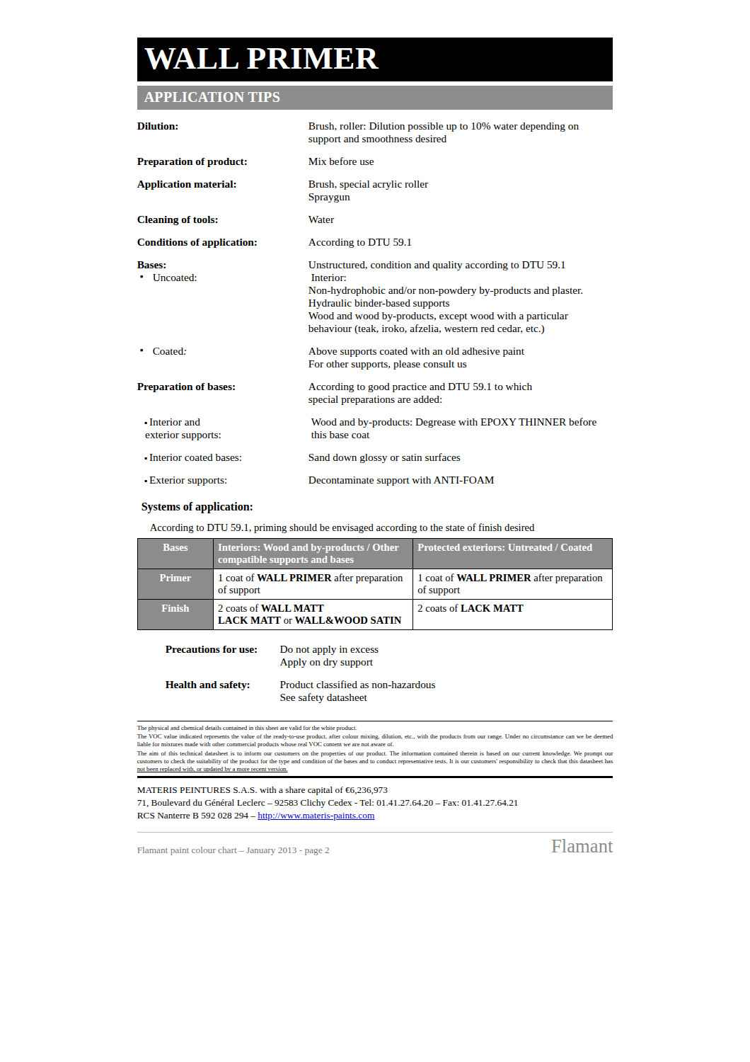WALL PRIMER
APPLICATION TIPS
| Dilution: | Brush, roller: Dilution possible up to 10% water depending on support and smoothness desired |
| Preparation of product: | Mix before use |
| Application material: | Brush, special acrylic roller Spraygun |
| Cleaning of tools: | Water |
| Conditions of application: | According to DTU 59.1 |
| Bases: Uncoated: | Unstructured, condition and quality according to DTU 59.1 Interior: Non-hydrophobic and/or non-powdery by-products and plaster. Hydraulic binder-based supports Wood and wood by-products, except wood with a particular behaviour (teak, iroko, afzelia, western red cedar, etc.) |
| Coated : | Above supports coated with an old adhesive paint For other supports, please consult us |
| Preparation of bases: | According to good practice and DTU 59.1 to which special preparations are added: |
| Interior and exterior supports: | Wood and by-products: Degrease with EPOXY THINNER before this base coat |
| Interior coated bases: | Sand down glossy or satin surfaces |
| Exterior supports: | Decontaminate support with ANTI-FOAM |
Systems of application:
According to DTU 59.1, priming should be envisaged according to the state of finish desired
| Bases | Interiors: Wood and by-products / Other compatible supports and bases | Protected exteriors: Untreated / Coated |
| --- | --- | --- |
| Primer | 1 coat of WALL PRIMER after preparation of support | 1 coat of WALL PRIMER after preparation of support |
| Finish | 2 coats of WALL MATT LACK MATT or WALL&WOOD SATIN | 2 coats of LACK MATT |
| Precautions for use: | Do not apply in excess Apply on dry support |
| Health and safety: | Product classified as non-hazardous See safety datasheet |
The physical and chemical details contained in this sheet are valid for the white product.
The VOC value indicated represents the value of the ready-to-use product, after colour mixing, dilution, etc., with the products from our range. Under no circumstance can we be deemed liable for mixtures made with other commercial products whose real VOC content we are not aware of.
The aim of this technical datasheet is to inform our customers on the properties of our product. The information contained therein is based on our current knowledge. We prompt our customers to check the suitability of the product for the type and condition of the bases and to conduct representative tests. It is our customers' responsibility to check that this datasheet has not been replaced with, or updated by a more recent version.
MATERIS PEINTURES S.A.S. with a share capital of €6,236,973
71, Boulevard du Général Leclerc – 92583 Clichy Cedex - Tel: 01.41.27.64.20 – Fax: 01.41.27.64.21
RCS Nanterre B 592 028 294 – http://www.materis-paints.com
Flamant paint colour chart – January 2013 - page 2
Flamant